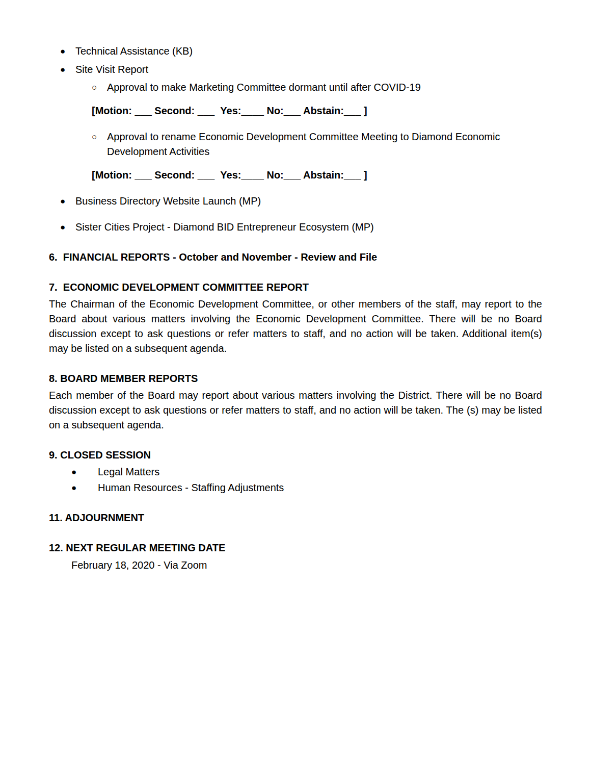Technical Assistance (KB)
Site Visit Report
Approval to make Marketing Committee dormant until after COVID-19
[Motion: ___ Second: ___ Yes:____ No:___ Abstain:___ ]
Approval to rename Economic Development Committee Meeting to Diamond Economic Development Activities
[Motion: ___ Second: ___ Yes:____ No:___ Abstain:___ ]
Business Directory Website Launch (MP)
Sister Cities Project - Diamond BID Entrepreneur Ecosystem (MP)
6. FINANCIAL REPORTS - October and November - Review and File
7. ECONOMIC DEVELOPMENT COMMITTEE REPORT
The Chairman of the Economic Development Committee, or other members of the staff, may report to the Board about various matters involving the Economic Development Committee. There will be no Board discussion except to ask questions or refer matters to staff, and no action will be taken. Additional item(s) may be listed on a subsequent agenda.
8. BOARD MEMBER REPORTS
Each member of the Board may report about various matters involving the District. There will be no Board discussion except to ask questions or refer matters to staff, and no action will be taken. The (s) may be listed on a subsequent agenda.
9. CLOSED SESSION
Legal Matters
Human Resources - Staffing Adjustments
11. ADJOURNMENT
12. NEXT REGULAR MEETING DATE
February 18, 2020 - Via Zoom